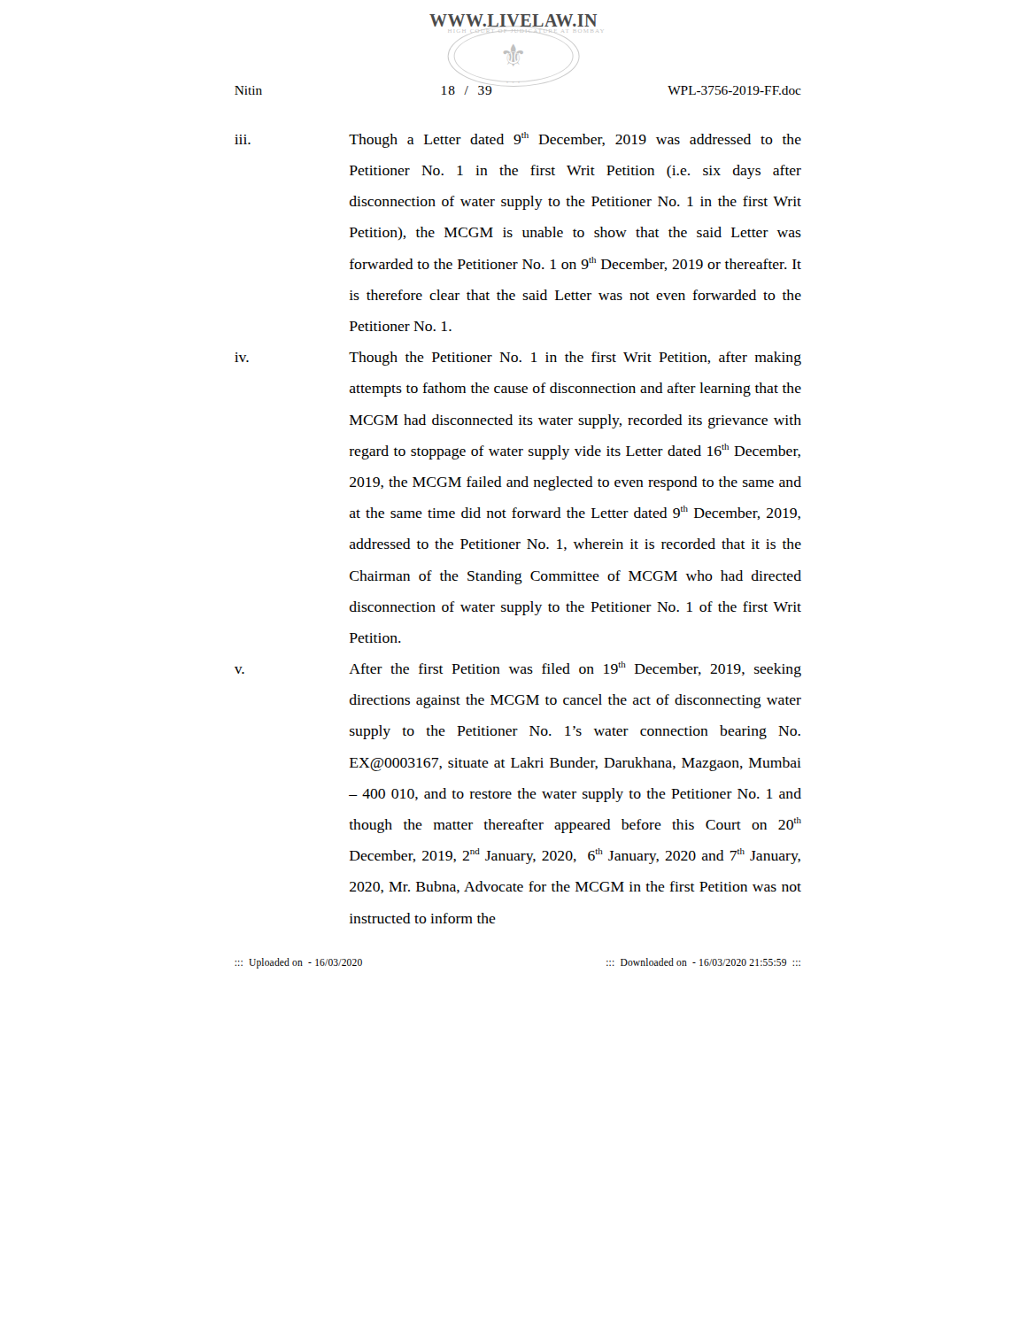WWW.LIVELAW.IN
HIGH COURT OF JUDICATURE AT BOMBAY
⚜
• • •
Nitin
18 / 39
WPL-3756-2019-FF.doc
iii.
Though a Letter dated 9th December, 2019 was addressed to the Petitioner No. 1 in the first Writ Petition (i.e. six days after disconnection of water supply to the Petitioner No. 1 in the first Writ Petition), the MCGM is unable to show that the said Letter was forwarded to the Petitioner No. 1 on 9th December, 2019 or thereafter. It is therefore clear that the said Letter was not even forwarded to the Petitioner No. 1.
iv.
Though the Petitioner No. 1 in the first Writ Petition, after making attempts to fathom the cause of disconnection and after learning that the MCGM had disconnected its water supply, recorded its grievance with regard to stoppage of water supply vide its Letter dated 16th December, 2019, the MCGM failed and neglected to even respond to the same and at the same time did not forward the Letter dated 9th December, 2019, addressed to the Petitioner No. 1, wherein it is recorded that it is the Chairman of the Standing Committee of MCGM who had directed disconnection of water supply to the Petitioner No. 1 of the first Writ Petition.
v.
After the first Petition was filed on 19th December, 2019, seeking directions against the MCGM to cancel the act of disconnecting water supply to the Petitioner No. 1’s water connection bearing No. EX@0003167, situate at Lakri Bunder, Darukhana, Mazgaon, Mumbai – 400 010, and to restore the water supply to the Petitioner No. 1 and though the matter thereafter appeared before this Court on 20th December, 2019, 2nd January, 2020, 6th January, 2020 and 7th January, 2020, Mr. Bubna, Advocate for the MCGM in the first Petition was not instructed to inform the
::: Uploaded on - 16/03/2020
::: Downloaded on - 16/03/2020 21:55:59 :::